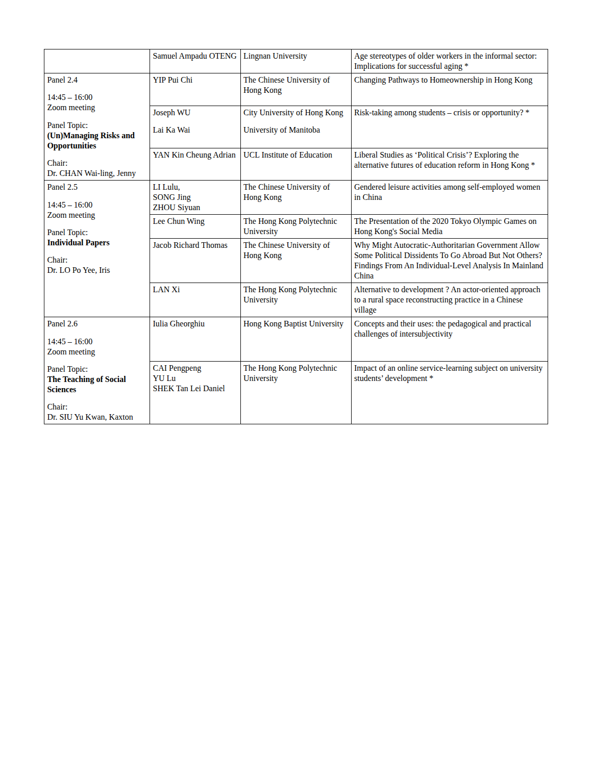| | Samuel Ampadu OTENG | Lingnan University | Age stereotypes of older workers in the informal sector: Implications for successful aging * |
| Panel 2.4 14:45 – 16:00 Zoom meeting Panel Topic: (Un)Managing Risks and Opportunities Chair: Dr. CHAN Wai-ling, Jenny | YIP Pui Chi | The Chinese University of Hong Kong | Changing Pathways to Homeownership in Hong Kong |
| Joseph WU Lai Ka Wai | City University of Hong Kong University of Manitoba | Risk-taking among students – crisis or opportunity? * |
| YAN Kin Cheung Adrian | UCL Institute of Education | Liberal Studies as ‘Political Crisis’? Exploring the alternative futures of education reform in Hong Kong * |
| Panel 2.5 14:45 – 16:00 Zoom meeting Panel Topic: Individual Papers Chair: Dr. LO Po Yee, Iris | LI Lulu, SONG Jing ZHOU Siyuan | The Chinese University of Hong Kong | Gendered leisure activities among self-employed women in China |
| Lee Chun Wing | The Hong Kong Polytechnic University | The Presentation of the 2020 Tokyo Olympic Games on Hong Kong's Social Media |
| Jacob Richard Thomas | The Chinese University of Hong Kong | Why Might Autocratic-Authoritarian Government Allow Some Political Dissidents To Go Abroad But Not Others? Findings From An Individual-Level Analysis In Mainland China |
| LAN Xi | The Hong Kong Polytechnic University | Alternative to development ? An actor-oriented approach to a rural space reconstructing practice in a Chinese village |
| Panel 2.6 14:45 – 16:00 Zoom meeting Panel Topic: The Teaching of Social Sciences Chair: Dr. SIU Yu Kwan, Kaxton | Iulia Gheorghiu | Hong Kong Baptist University | Concepts and their uses: the pedagogical and practical challenges of intersubjectivity |
| CAI Pengpeng YU Lu SHEK Tan Lei Daniel | The Hong Kong Polytechnic University | Impact of an online service-learning subject on university students’ development * |